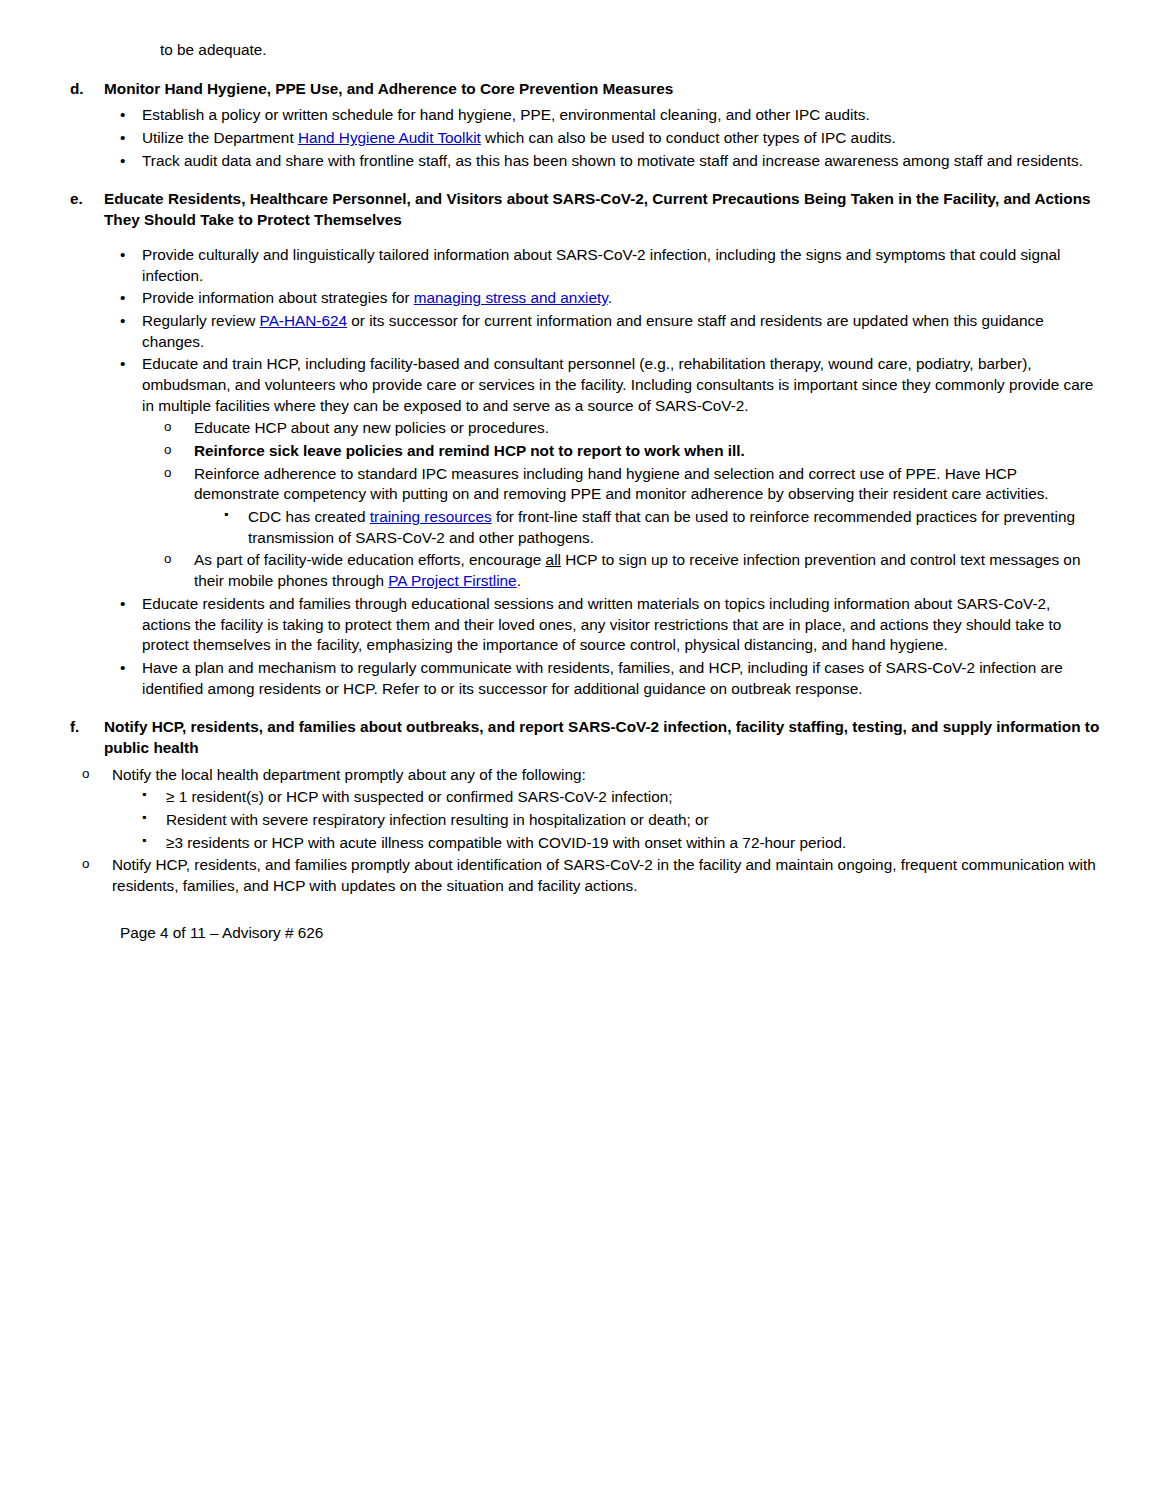to be adequate.
d. Monitor Hand Hygiene, PPE Use, and Adherence to Core Prevention Measures
Establish a policy or written schedule for hand hygiene, PPE, environmental cleaning, and other IPC audits.
Utilize the Department Hand Hygiene Audit Toolkit which can also be used to conduct other types of IPC audits.
Track audit data and share with frontline staff, as this has been shown to motivate staff and increase awareness among staff and residents.
e. Educate Residents, Healthcare Personnel, and Visitors about SARS-CoV-2, Current Precautions Being Taken in the Facility, and Actions They Should Take to Protect Themselves
Provide culturally and linguistically tailored information about SARS-CoV-2 infection, including the signs and symptoms that could signal infection.
Provide information about strategies for managing stress and anxiety.
Regularly review PA-HAN-624 or its successor for current information and ensure staff and residents are updated when this guidance changes.
Educate and train HCP, including facility-based and consultant personnel (e.g., rehabilitation therapy, wound care, podiatry, barber), ombudsman, and volunteers who provide care or services in the facility. Including consultants is important since they commonly provide care in multiple facilities where they can be exposed to and serve as a source of SARS-CoV-2.
Educate HCP about any new policies or procedures.
Reinforce sick leave policies and remind HCP not to report to work when ill.
Reinforce adherence to standard IPC measures including hand hygiene and selection and correct use of PPE. Have HCP demonstrate competency with putting on and removing PPE and monitor adherence by observing their resident care activities.
CDC has created training resources for front-line staff that can be used to reinforce recommended practices for preventing transmission of SARS-CoV-2 and other pathogens.
As part of facility-wide education efforts, encourage all HCP to sign up to receive infection prevention and control text messages on their mobile phones through PA Project Firstline.
Educate residents and families through educational sessions and written materials on topics including information about SARS-CoV-2, actions the facility is taking to protect them and their loved ones, any visitor restrictions that are in place, and actions they should take to protect themselves in the facility, emphasizing the importance of source control, physical distancing, and hand hygiene.
Have a plan and mechanism to regularly communicate with residents, families, and HCP, including if cases of SARS-CoV-2 infection are identified among residents or HCP. Refer to or its successor for additional guidance on outbreak response.
f. Notify HCP, residents, and families about outbreaks, and report SARS-CoV-2 infection, facility staffing, testing, and supply information to public health
Notify the local health department promptly about any of the following:
≥ 1 resident(s) or HCP with suspected or confirmed SARS-CoV-2 infection;
Resident with severe respiratory infection resulting in hospitalization or death; or
≥3 residents or HCP with acute illness compatible with COVID-19 with onset within a 72-hour period.
Notify HCP, residents, and families promptly about identification of SARS-CoV-2 in the facility and maintain ongoing, frequent communication with residents, families, and HCP with updates on the situation and facility actions.
Page 4 of 11 – Advisory # 626